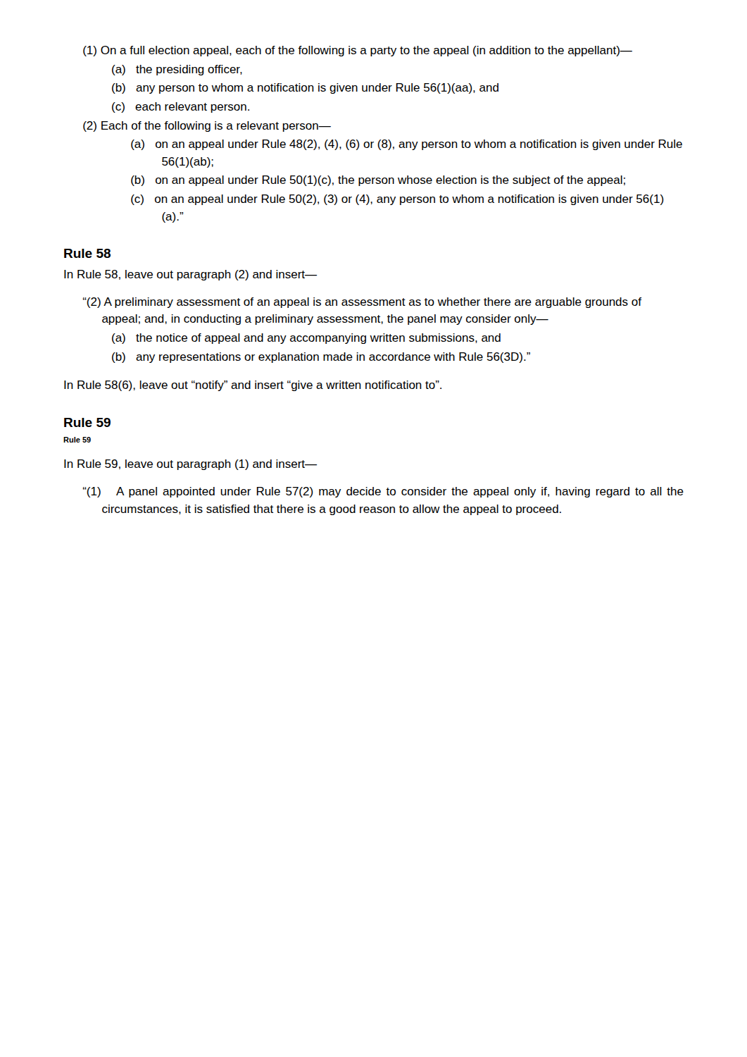(1) On a full election appeal, each of the following is a party to the appeal (in addition to the appellant)—
(a) the presiding officer,
(b) any person to whom a notification is given under Rule 56(1)(aa), and
(c) each relevant person.
(2) Each of the following is a relevant person—
(a) on an appeal under Rule 48(2), (4), (6) or (8), any person to whom a notification is given under Rule 56(1)(ab);
(b) on an appeal under Rule 50(1)(c), the person whose election is the subject of the appeal;
(c) on an appeal under Rule 50(2), (3) or (4), any person to whom a notification is given under 56(1)(a).”
Rule 58
In Rule 58, leave out paragraph (2) and insert—
“(2) A preliminary assessment of an appeal is an assessment as to whether there are arguable grounds of appeal; and, in conducting a preliminary assessment, the panel may consider only—
(a) the notice of appeal and any accompanying written submissions, and
(b) any representations or explanation made in accordance with Rule 56(3D).”
In Rule 58(6), leave out “notify” and insert “give a written notification to”.
Rule 59
Rule 59
In Rule 59, leave out paragraph (1) and insert—
“(1) A panel appointed under Rule 57(2) may decide to consider the appeal only if, having regard to all the circumstances, it is satisfied that there is a good reason to allow the appeal to proceed.